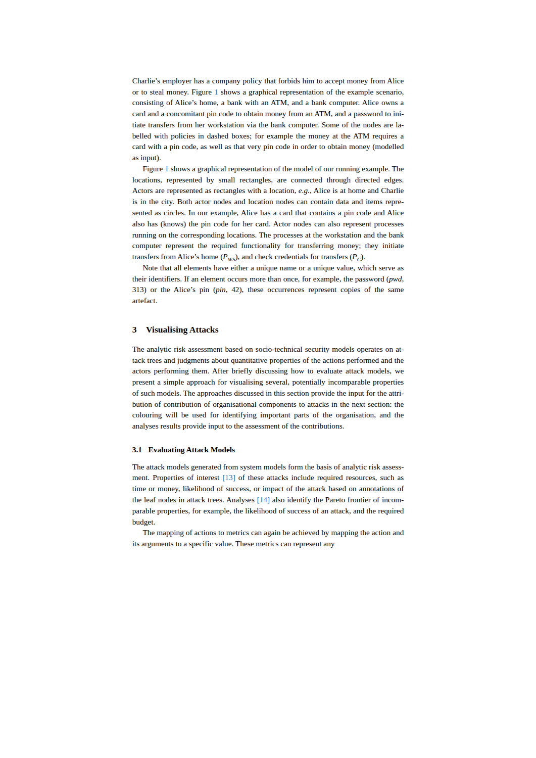Charlie’s employer has a company policy that forbids him to accept money from Alice or to steal money. Figure 1 shows a graphical representation of the example scenario, consisting of Alice’s home, a bank with an ATM, and a bank computer. Alice owns a card and a concomitant pin code to obtain money from an ATM, and a password to initiate transfers from her workstation via the bank computer. Some of the nodes are labelled with policies in dashed boxes; for example the money at the ATM requires a card with a pin code, as well as that very pin code in order to obtain money (modelled as input).
Figure 1 shows a graphical representation of the model of our running example. The locations, represented by small rectangles, are connected through directed edges. Actors are represented as rectangles with a location, e.g., Alice is at home and Charlie is in the city. Both actor nodes and location nodes can contain data and items represented as circles. In our example, Alice has a card that contains a pin code and Alice also has (knows) the pin code for her card. Actor nodes can also represent processes running on the corresponding locations. The processes at the workstation and the bank computer represent the required functionality for transferring money; they initiate transfers from Alice’s home (PWS), and check credentials for transfers (PC).
Note that all elements have either a unique name or a unique value, which serve as their identifiers. If an element occurs more than once, for example, the password (pwd, 313) or the Alice’s pin (pin, 42), these occurrences represent copies of the same artefact.
3 Visualising Attacks
The analytic risk assessment based on socio-technical security models operates on attack trees and judgments about quantitative properties of the actions performed and the actors performing them. After briefly discussing how to evaluate attack models, we present a simple approach for visualising several, potentially incomparable properties of such models. The approaches discussed in this section provide the input for the attribution of contribution of organisational components to attacks in the next section: the colouring will be used for identifying important parts of the organisation, and the analyses results provide input to the assessment of the contributions.
3.1 Evaluating Attack Models
The attack models generated from system models form the basis of analytic risk assessment. Properties of interest [13] of these attacks include required resources, such as time or money, likelihood of success, or impact of the attack based on annotations of the leaf nodes in attack trees. Analyses [14] also identify the Pareto frontier of incomparable properties, for example, the likelihood of success of an attack, and the required budget.
The mapping of actions to metrics can again be achieved by mapping the action and its arguments to a specific value. These metrics can represent any